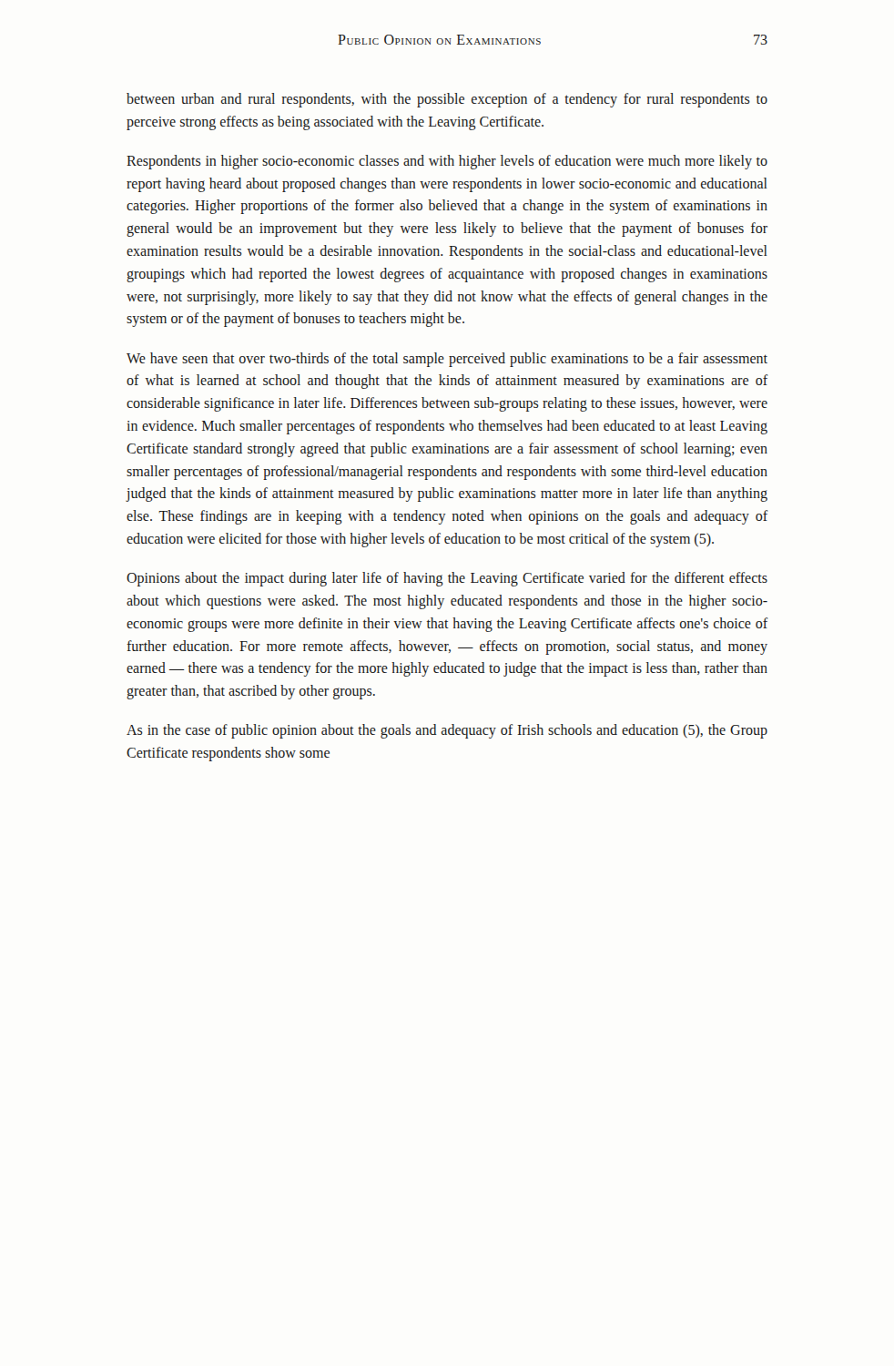Public Opinion on Examinations 73
between urban and rural respondents, with the possible exception of a tendency for rural respondents to perceive strong effects as being associated with the Leaving Certificate.
Respondents in higher socio-economic classes and with higher levels of education were much more likely to report having heard about proposed changes than were respondents in lower socio-economic and educational categories. Higher proportions of the former also believed that a change in the system of examinations in general would be an improvement but they were less likely to believe that the payment of bonuses for examination results would be a desirable innovation. Respondents in the social-class and educational-level groupings which had reported the lowest degrees of acquaintance with proposed changes in examinations were, not surprisingly, more likely to say that they did not know what the effects of general changes in the system or of the payment of bonuses to teachers might be.
We have seen that over two-thirds of the total sample perceived public examinations to be a fair assessment of what is learned at school and thought that the kinds of attainment measured by examinations are of considerable significance in later life. Differences between sub-groups relating to these issues, however, were in evidence. Much smaller percentages of respondents who themselves had been educated to at least Leaving Certificate standard strongly agreed that public examinations are a fair assessment of school learning; even smaller percentages of professional/managerial respondents and respondents with some third-level education judged that the kinds of attainment measured by public examinations matter more in later life than anything else. These findings are in keeping with a tendency noted when opinions on the goals and adequacy of education were elicited for those with higher levels of education to be most critical of the system (5).
Opinions about the impact during later life of having the Leaving Certificate varied for the different effects about which questions were asked. The most highly educated respondents and those in the higher socio-economic groups were more definite in their view that having the Leaving Certificate affects one's choice of further education. For more remote affects, however, — effects on promotion, social status, and money earned — there was a tendency for the more highly educated to judge that the impact is less than, rather than greater than, that ascribed by other groups.
As in the case of public opinion about the goals and adequacy of Irish schools and education (5), the Group Certificate respondents show some